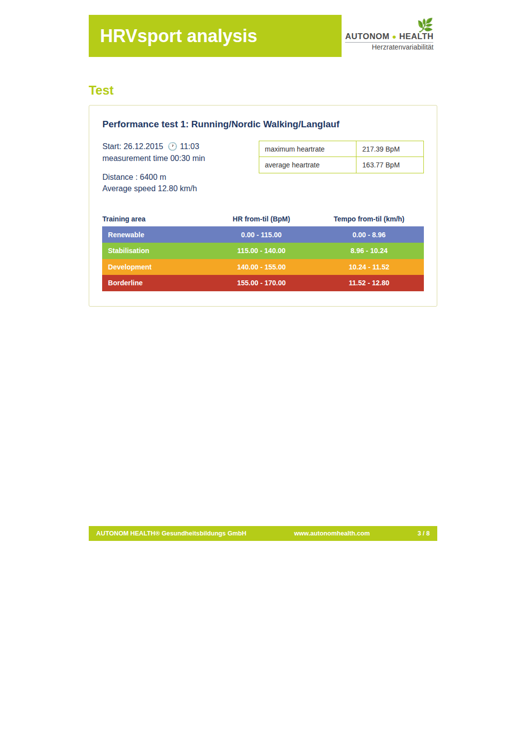HRVsport analysis
🌿
AUTONOM ● HEALTH
Herzratenvariabilität
Test
Performance test 1: Running/Nordic Walking/Langlauf
Start: 26.12.2015 🕐 11:03
measurement time 00:30 min
Distance : 6400 m
Average speed 12.80 km/h
| maximum heartrate | 217.39 BpM |
| average heartrate | 163.77 BpM |
| Training area | HR from-til (BpM) | Tempo from-til (km/h) |
| --- | --- | --- |
| Renewable | 0.00 - 115.00 | 0.00 - 8.96 |
| Stabilisation | 115.00 - 140.00 | 8.96 - 10.24 |
| Development | 140.00 - 155.00 | 10.24 - 11.52 |
| Borderline | 155.00 - 170.00 | 11.52 - 12.80 |
AUTONOM HEALTH® Gesundheitsbildungs GmbH
www.autonomhealth.com
3 / 8